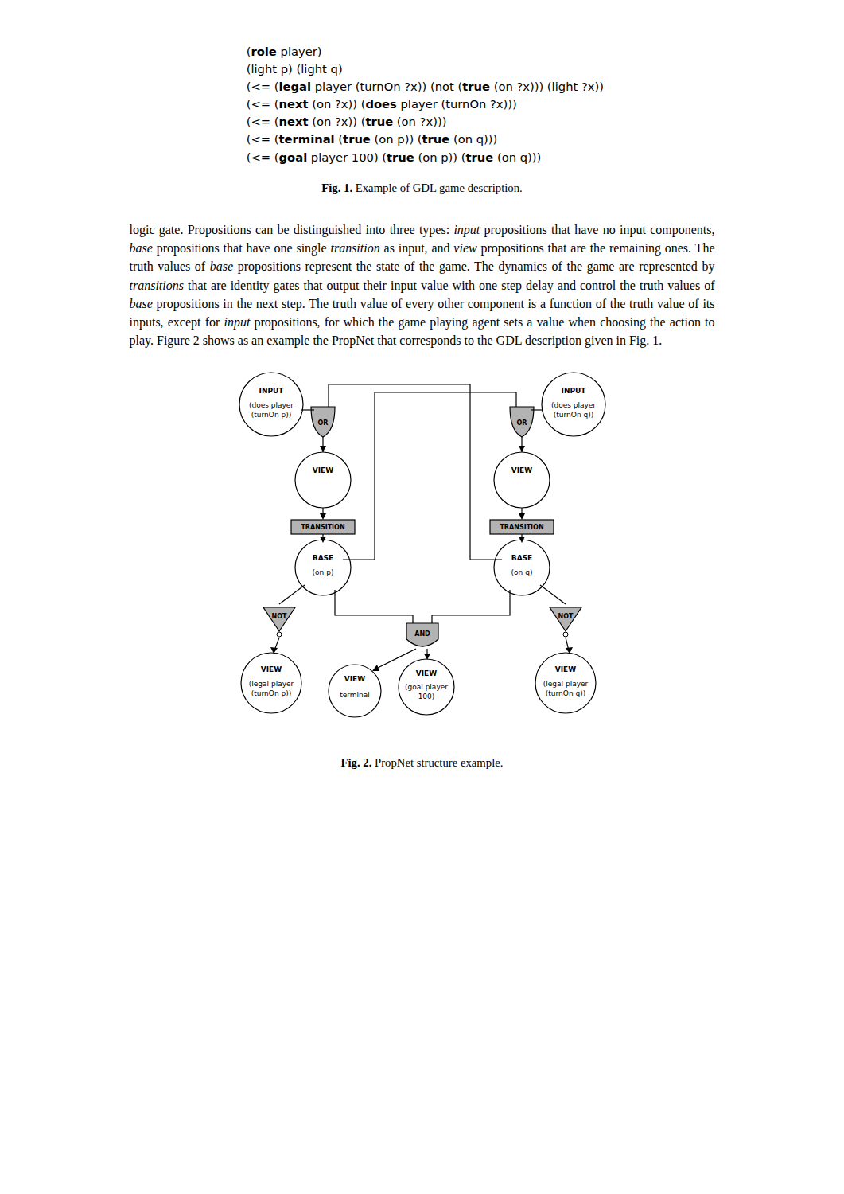(role player) (light p) (light q) (<= (legal player (turnOn ?x)) (not (true (on ?x))) (light ?x)) (<= (next (on ?x)) (does player (turnOn ?x))) (<= (next (on ?x)) (true (on ?x))) (<= (terminal (true (on p)) (true (on q))) (<= (goal player 100) (true (on p)) (true (on q)))
Fig. 1. Example of GDL game description.
logic gate. Propositions can be distinguished into three types: input propositions that have no input components, base propositions that have one single transition as input, and view propositions that are the remaining ones. The truth values of base propositions represent the state of the game. The dynamics of the game are represented by transitions that are identity gates that output their input value with one step delay and control the truth values of base propositions in the next step. The truth value of every other component is a function of the truth value of its inputs, except for input propositions, for which the game playing agent sets a value when choosing the action to play. Figure 2 shows as an example the PropNet that corresponds to the GDL description given in Fig. 1.
INPUT (does player (turnOn p)) INPUT (does player (turnOn q)) OR OR VIEW VIEW TRANSITION TRANSITION BASE (on p) BASE (on q) NOT NOT AND VIEW (legal player (turnOn p)) VIEW terminal VIEW (goal player 100) VIEW (legal player (turnOn q))
Fig. 2. PropNet structure example.